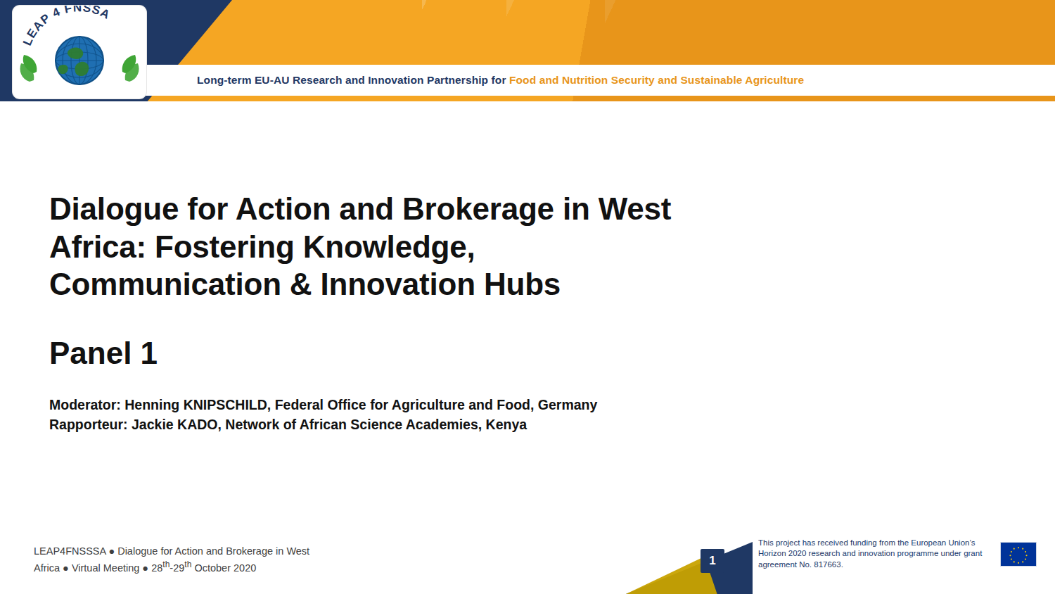Long-term EU-AU Research and Innovation Partnership for Food and Nutrition Security and Sustainable Agriculture
LEAP4FNSSA LEAP 4 FNSSA
Dialogue for Action and Brokerage in West Africa: Fostering Knowledge, Communication & Innovation Hubs
Panel 1
Moderator: Henning KNIPSCHILD, Federal Office for Agriculture and Food, Germany
Rapporteur: Jackie KADO, Network of African Science Academies, Kenya
LEAP4FNSSSA ● Dialogue for Action and Brokerage in West
Africa ● Virtual Meeting ● 28th-29th October 2020
1
This project has received funding from the European Union’s Horizon 2020 research and innovation programme under grant agreement No. 817663.